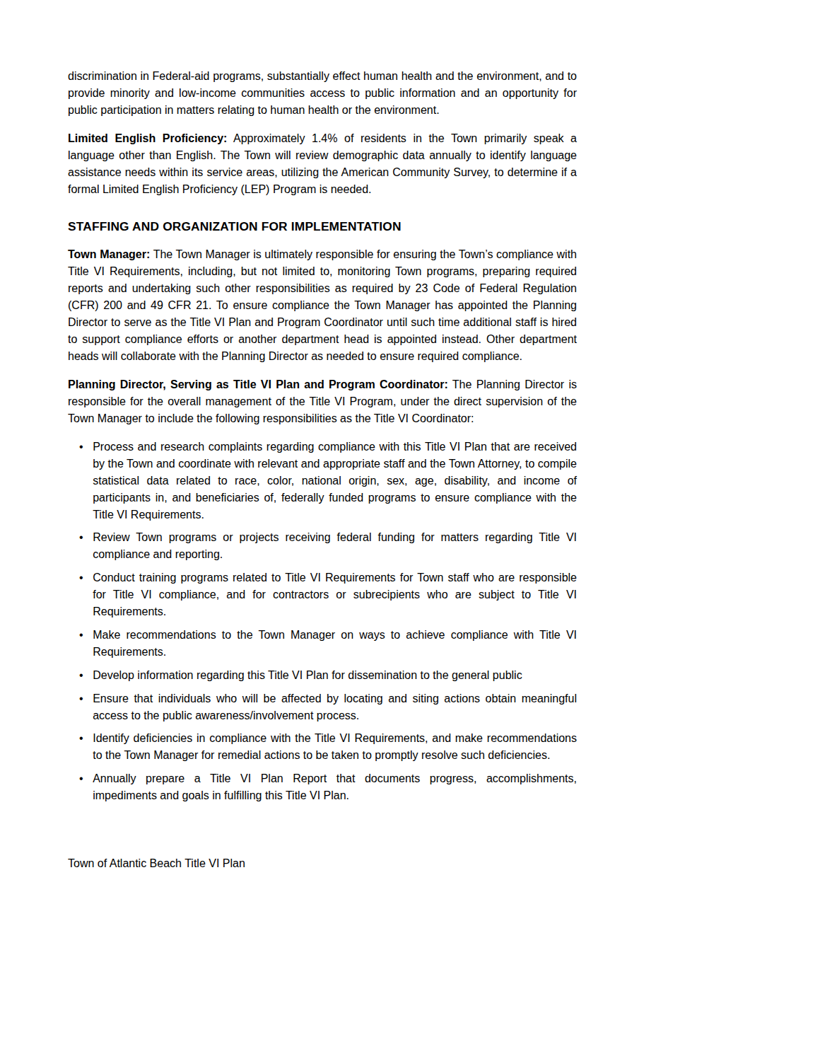discrimination in Federal-aid programs, substantially effect human health and the environment, and to provide minority and low-income communities access to public information and an opportunity for public participation in matters relating to human health or the environment.
Limited English Proficiency: Approximately 1.4% of residents in the Town primarily speak a language other than English. The Town will review demographic data annually to identify language assistance needs within its service areas, utilizing the American Community Survey, to determine if a formal Limited English Proficiency (LEP) Program is needed.
Staffing and Organization for Implementation
Town Manager: The Town Manager is ultimately responsible for ensuring the Town’s compliance with Title VI Requirements, including, but not limited to, monitoring Town programs, preparing required reports and undertaking such other responsibilities as required by 23 Code of Federal Regulation (CFR) 200 and 49 CFR 21. To ensure compliance the Town Manager has appointed the Planning Director to serve as the Title VI Plan and Program Coordinator until such time additional staff is hired to support compliance efforts or another department head is appointed instead. Other department heads will collaborate with the Planning Director as needed to ensure required compliance.
Planning Director, Serving as Title VI Plan and Program Coordinator: The Planning Director is responsible for the overall management of the Title VI Program, under the direct supervision of the Town Manager to include the following responsibilities as the Title VI Coordinator:
Process and research complaints regarding compliance with this Title VI Plan that are received by the Town and coordinate with relevant and appropriate staff and the Town Attorney, to compile statistical data related to race, color, national origin, sex, age, disability, and income of participants in, and beneficiaries of, federally funded programs to ensure compliance with the Title VI Requirements.
Review Town programs or projects receiving federal funding for matters regarding Title VI compliance and reporting.
Conduct training programs related to Title VI Requirements for Town staff who are responsible for Title VI compliance, and for contractors or subrecipients who are subject to Title VI Requirements.
Make recommendations to the Town Manager on ways to achieve compliance with Title VI Requirements.
Develop information regarding this Title VI Plan for dissemination to the general public
Ensure that individuals who will be affected by locating and siting actions obtain meaningful access to the public awareness/involvement process.
Identify deficiencies in compliance with the Title VI Requirements, and make recommendations to the Town Manager for remedial actions to be taken to promptly resolve such deficiencies.
Annually prepare a Title VI Plan Report that documents progress, accomplishments, impediments and goals in fulfilling this Title VI Plan.
Town of Atlantic Beach Title VI Plan